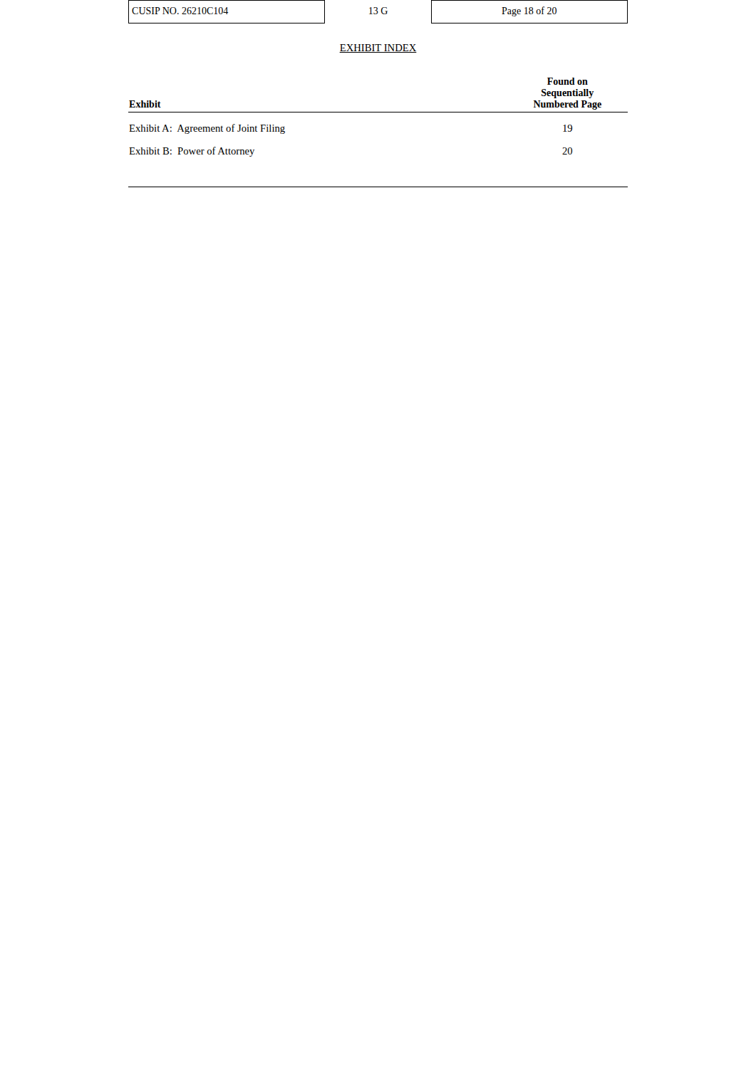| CUSIP NO. 26210C104 | 13 G | Page 18 of 20 |
EXHIBIT INDEX
| Exhibit | Found on Sequentially Numbered Page |
| --- | --- |
| Exhibit A: Agreement of Joint Filing | 19 |
| Exhibit B: Power of Attorney | 20 |